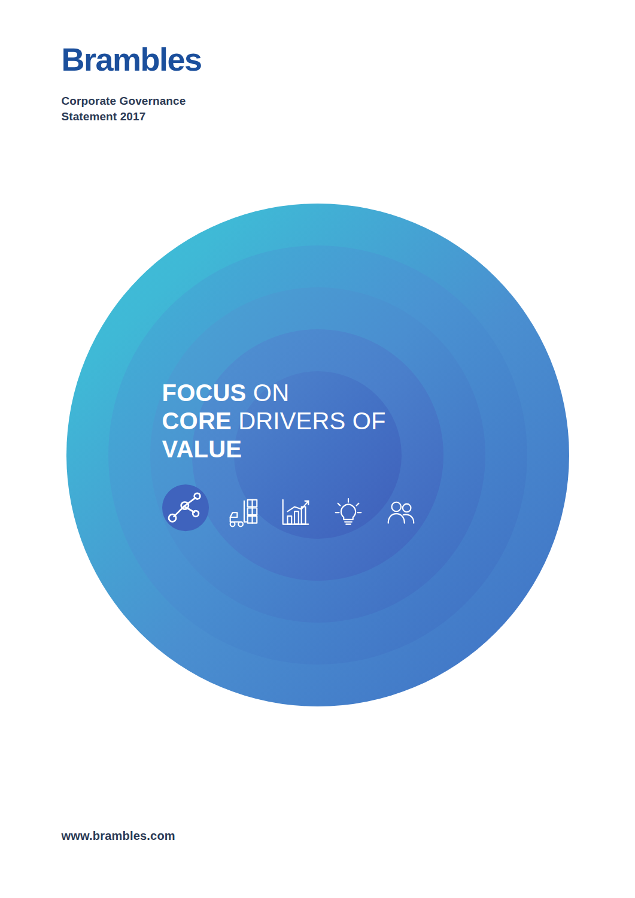Brambles
Corporate Governance
Statement 2017
Focus on
core drivers of
value
www.brambles.com